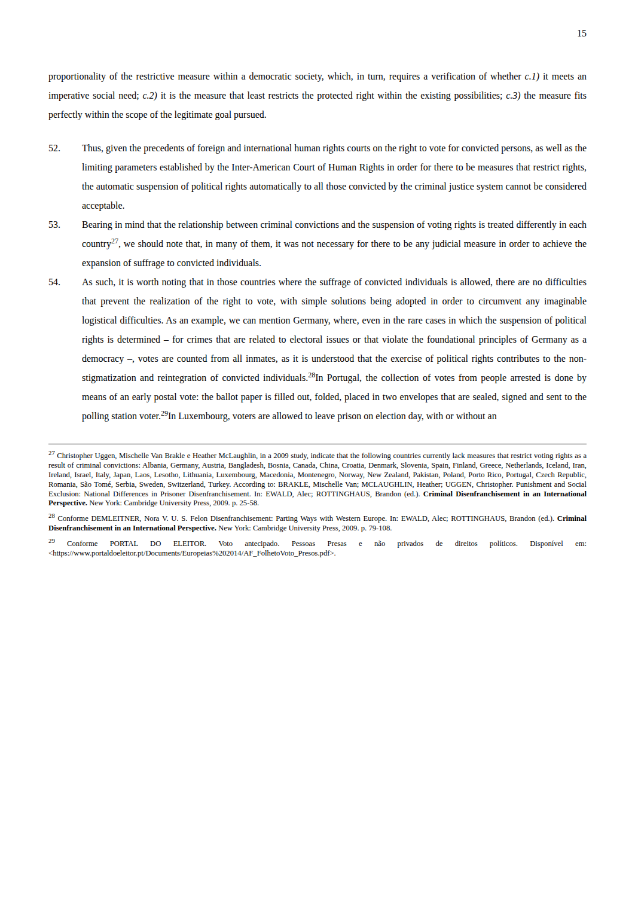15
proportionality of the restrictive measure within a democratic society, which, in turn, requires a verification of whether c.1) it meets an imperative social need; c.2) it is the measure that least restricts the protected right within the existing possibilities; c.3) the measure fits perfectly within the scope of the legitimate goal pursued.
52.
Thus, given the precedents of foreign and international human rights courts on the right to vote for convicted persons, as well as the limiting parameters established by the Inter-American Court of Human Rights in order for there to be measures that restrict rights, the automatic suspension of political rights automatically to all those convicted by the criminal justice system cannot be considered acceptable.
53.
Bearing in mind that the relationship between criminal convictions and the suspension of voting rights is treated differently in each country27, we should note that, in many of them, it was not necessary for there to be any judicial measure in order to achieve the expansion of suffrage to convicted individuals.
54.
As such, it is worth noting that in those countries where the suffrage of convicted individuals is allowed, there are no difficulties that prevent the realization of the right to vote, with simple solutions being adopted in order to circumvent any imaginable logistical difficulties. As an example, we can mention Germany, where, even in the rare cases in which the suspension of political rights is determined – for crimes that are related to electoral issues or that violate the foundational principles of Germany as a democracy –, votes are counted from all inmates, as it is understood that the exercise of political rights contributes to the non-stigmatization and reintegration of convicted individuals.28In Portugal, the collection of votes from people arrested is done by means of an early postal vote: the ballot paper is filled out, folded, placed in two envelopes that are sealed, signed and sent to the polling station voter.29In Luxembourg, voters are allowed to leave prison on election day, with or without an
27 Christopher Uggen, Mischelle Van Brakle e Heather McLaughlin, in a 2009 study, indicate that the following countries currently lack measures that restrict voting rights as a result of criminal convictions: Albania, Germany, Austria, Bangladesh, Bosnia, Canada, China, Croatia, Denmark, Slovenia, Spain, Finland, Greece, Netherlands, Iceland, Iran, Ireland, Israel, Italy, Japan, Laos, Lesotho, Lithuania, Luxembourg, Macedonia, Montenegro, Norway, New Zealand, Pakistan, Poland, Porto Rico, Portugal, Czech Republic, Romania, São Tomé, Serbia, Sweden, Switzerland, Turkey. According to: BRAKLE, Mischelle Van; MCLAUGHLIN, Heather; UGGEN, Christopher. Punishment and Social Exclusion: National Differences in Prisoner Disenfranchisement. In: EWALD, Alec; ROTTINGHAUS, Brandon (ed.). Criminal Disenfranchisement in an International Perspective. New York: Cambridge University Press, 2009. p. 25-58.
28 Conforme DEMLEITNER, Nora V. U. S. Felon Disenfranchisement: Parting Ways with Western Europe. In: EWALD, Alec; ROTTINGHAUS, Brandon (ed.). Criminal Disenfranchisement in an International Perspective. New York: Cambridge University Press, 2009. p. 79-108.
29 Conforme PORTAL DO ELEITOR. Voto antecipado. Pessoas Presas e não privados de direitos políticos. Disponível em: <https://www.portaldoeleitor.pt/Documents/Europeias%202014/AF_FolhetoVoto_Presos.pdf>.